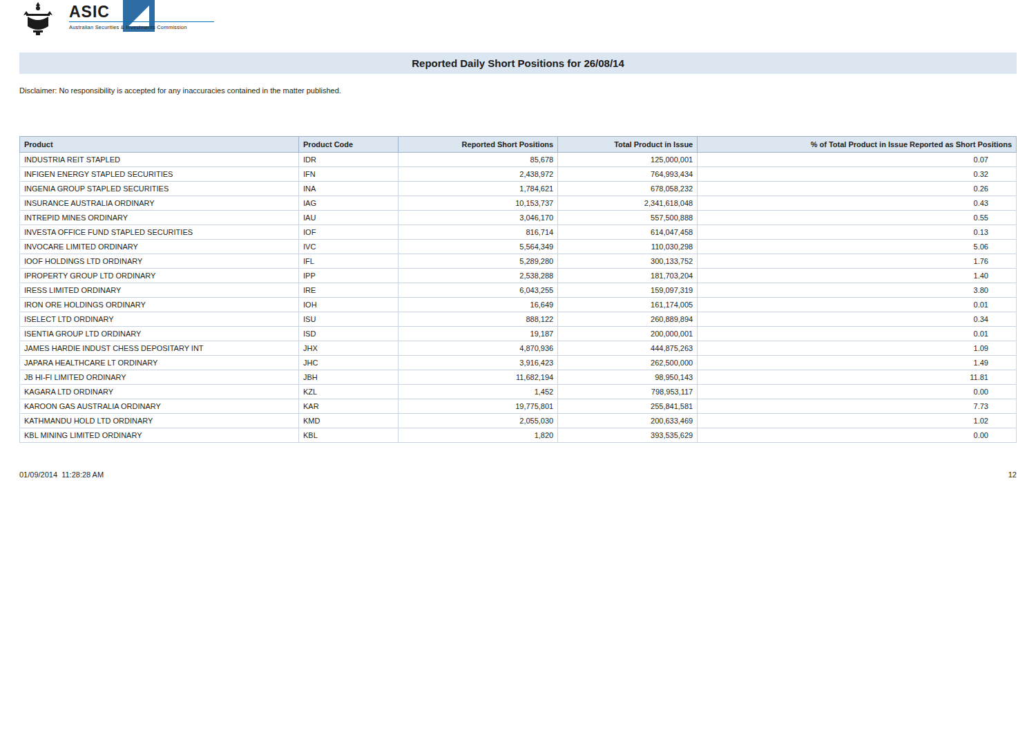ASIC
Australian Securities & Investments Commission
Reported Daily Short Positions for 26/08/14
Disclaimer: No responsibility is accepted for any inaccuracies contained in the matter published.
| Product | Product Code | Reported Short Positions | Total Product in Issue | % of Total Product in Issue Reported as Short Positions |
| --- | --- | --- | --- | --- |
| INDUSTRIA REIT STAPLED | IDR | 85,678 | 125,000,001 | 0.07 |
| INFIGEN ENERGY STAPLED SECURITIES | IFN | 2,438,972 | 764,993,434 | 0.32 |
| INGENIA GROUP STAPLED SECURITIES | INA | 1,784,621 | 678,058,232 | 0.26 |
| INSURANCE AUSTRALIA ORDINARY | IAG | 10,153,737 | 2,341,618,048 | 0.43 |
| INTREPID MINES ORDINARY | IAU | 3,046,170 | 557,500,888 | 0.55 |
| INVESTA OFFICE FUND STAPLED SECURITIES | IOF | 816,714 | 614,047,458 | 0.13 |
| INVOCARE LIMITED ORDINARY | IVC | 5,564,349 | 110,030,298 | 5.06 |
| IOOF HOLDINGS LTD ORDINARY | IFL | 5,289,280 | 300,133,752 | 1.76 |
| IPROPERTY GROUP LTD ORDINARY | IPP | 2,538,288 | 181,703,204 | 1.40 |
| IRESS LIMITED ORDINARY | IRE | 6,043,255 | 159,097,319 | 3.80 |
| IRON ORE HOLDINGS ORDINARY | IOH | 16,649 | 161,174,005 | 0.01 |
| ISELECT LTD ORDINARY | ISU | 888,122 | 260,889,894 | 0.34 |
| ISENTIA GROUP LTD ORDINARY | ISD | 19,187 | 200,000,001 | 0.01 |
| JAMES HARDIE INDUST CHESS DEPOSITARY INT | JHX | 4,870,936 | 444,875,263 | 1.09 |
| JAPARA HEALTHCARE LT ORDINARY | JHC | 3,916,423 | 262,500,000 | 1.49 |
| JB HI-FI LIMITED ORDINARY | JBH | 11,682,194 | 98,950,143 | 11.81 |
| KAGARA LTD ORDINARY | KZL | 1,452 | 798,953,117 | 0.00 |
| KAROON GAS AUSTRALIA ORDINARY | KAR | 19,775,801 | 255,841,581 | 7.73 |
| KATHMANDU HOLD LTD ORDINARY | KMD | 2,055,030 | 200,633,469 | 1.02 |
| KBL MINING LIMITED ORDINARY | KBL | 1,820 | 393,535,629 | 0.00 |
01/09/2014 11:28:28 AM 12